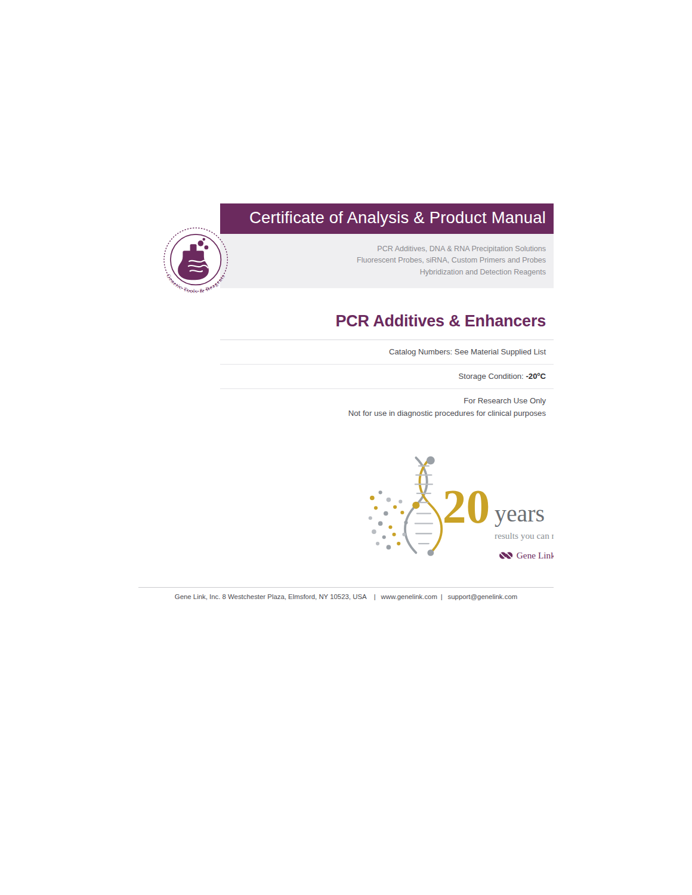Certificate of Analysis & Product Manual
PCR Additives, DNA & RNA Precipitation Solutions
Fluorescent Probes, siRNA, Custom Primers and Probes
Hybridization and Detection Reagents
PCR Additives & Enhancers
Catalog Numbers: See Material Supplied List
Storage Condition: -20oC
For Research Use Only
Not for use in diagnostic procedures for clinical purposes
Genetic Tools & Reagents
20 years results you can rely on Gene Link ™
Gene Link, Inc. 8 Westchester Plaza, Elmsford, NY 10523, USA | www.genelink.com| support@genelink.com